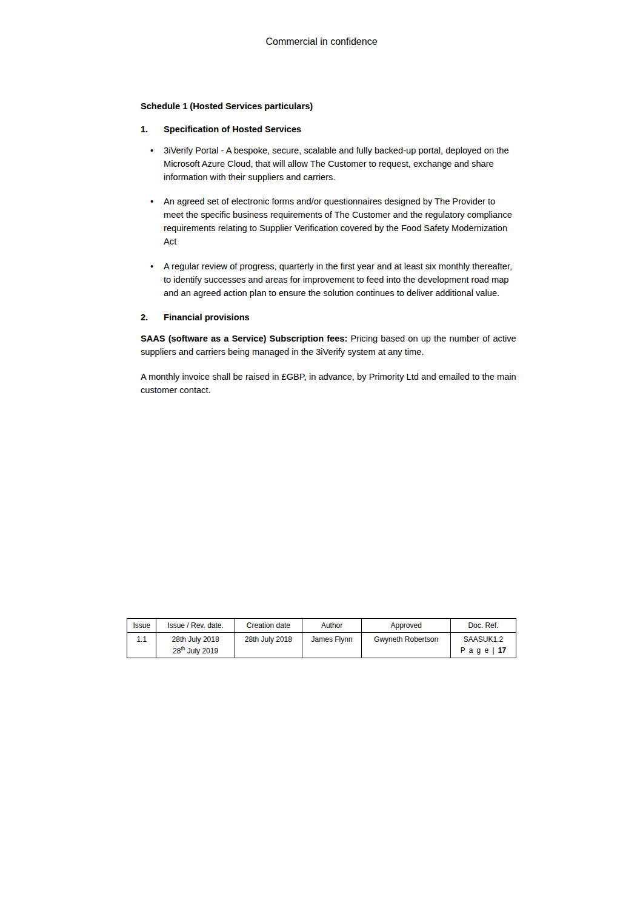Commercial in confidence
Schedule 1 (Hosted Services particulars)
1. Specification of Hosted Services
3iVerify Portal - A bespoke, secure, scalable and fully backed-up portal, deployed on the Microsoft Azure Cloud, that will allow The Customer to request, exchange and share information with their suppliers and carriers.
An agreed set of electronic forms and/or questionnaires designed by The Provider to meet the specific business requirements of The Customer and the regulatory compliance requirements relating to Supplier Verification covered by the Food Safety Modernization Act
A regular review of progress, quarterly in the first year and at least six monthly thereafter, to identify successes and areas for improvement to feed into the development road map and an agreed action plan to ensure the solution continues to deliver additional value.
2. Financial provisions
SAAS (software as a Service) Subscription fees: Pricing based on up the number of active suppliers and carriers being managed in the 3iVerify system at any time.
A monthly invoice shall be raised in £GBP, in advance, by Primority Ltd and emailed to the main customer contact.
| Issue | Issue / Rev. date. | Creation date | Author | Approved | Doc. Ref. |
| --- | --- | --- | --- | --- | --- |
| 1.1 | 28th July 2018 28 th July 2019 | 28th July 2018 | James Flynn | Gwyneth Robertson | SAASUK1.2 P a g e / 17 |